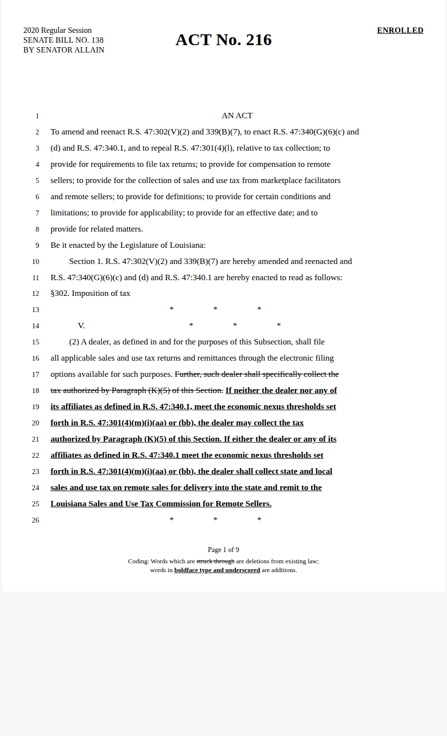2020 Regular Session
ACT No. 216
ENROLLED
SENATE BILL NO. 138
BY SENATOR ALLAIN
AN ACT
To amend and reenact R.S. 47:302(V)(2) and 339(B)(7), to enact R.S. 47:340(G)(6)(c) and
(d) and R.S. 47:340.1, and to repeal R.S. 47:301(4)(l), relative to tax collection; to
provide for requirements to file tax returns; to provide for compensation to remote
sellers; to provide for the collection of sales and use tax from marketplace facilitators
and remote sellers; to provide for definitions; to provide for certain conditions and
limitations; to provide for applicability; to provide for an effective date; and to
provide for related matters.
Be it enacted by the Legislature of Louisiana:
Section 1. R.S. 47:302(V)(2) and 339(B)(7) are hereby amended and reenacted and
R.S. 47:340(G)(6)(c) and (d) and R.S. 47:340.1 are hereby enacted to read as follows:
§302. Imposition of tax
* * *
V. * * *
(2) A dealer, as defined in and for the purposes of this Subsection, shall file
all applicable sales and use tax returns and remittances through the electronic filing
options available for such purposes. Further, such dealer shall specifically collect the
tax authorized by Paragraph (K)(5) of this Section. If neither the dealer nor any of
its affiliates as defined in R.S. 47:340.1, meet the economic nexus thresholds set
forth in R.S. 47:301(4)(m)(i)(aa) or (bb), the dealer may collect the tax
authorized by Paragraph (K)(5) of this Section. If either the dealer or any of its
affiliates as defined in R.S. 47:340.1 meet the economic nexus thresholds set
forth in R.S. 47:301(4)(m)(i)(aa) or (bb), the dealer shall collect state and local
sales and use tax on remote sales for delivery into the state and remit to the
Louisiana Sales and Use Tax Commission for Remote Sellers.
* * *
Page 1 of 9
Coding: Words which are struck through are deletions from existing law;
words in boldface type and underscored are additions.